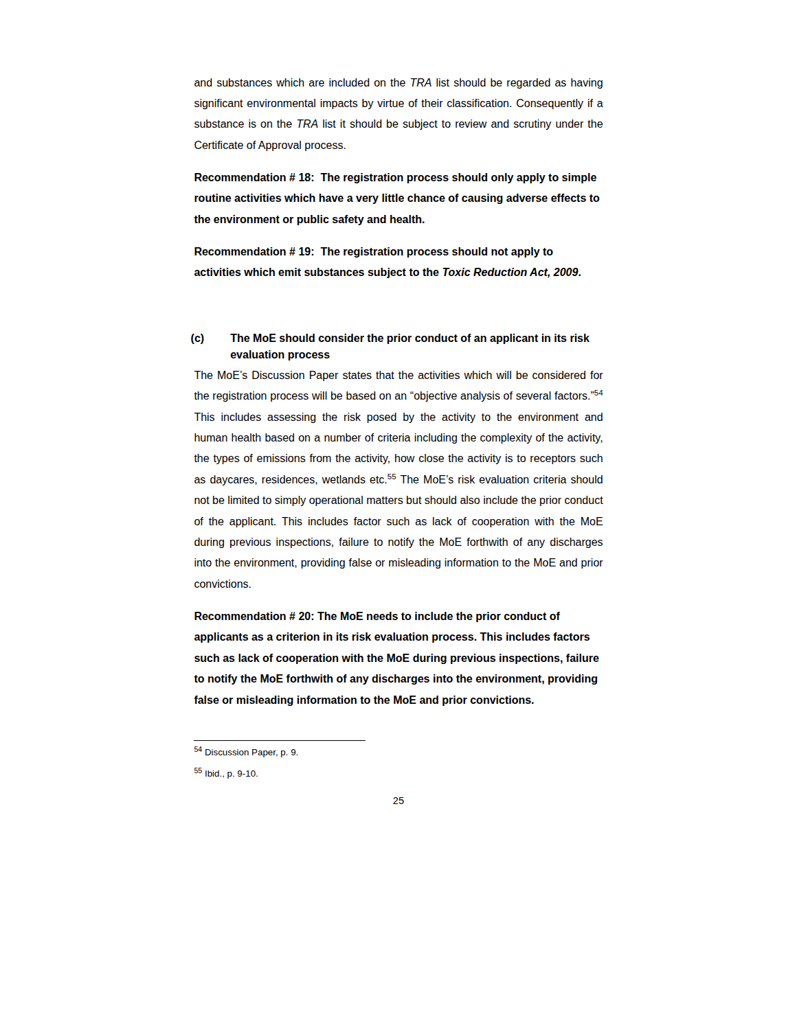and substances which are included on the TRA list should be regarded as having significant environmental impacts by virtue of their classification. Consequently if a substance is on the TRA list it should be subject to review and scrutiny under the Certificate of Approval process.
Recommendation # 18: The registration process should only apply to simple routine activities which have a very little chance of causing adverse effects to the environment or public safety and health.
Recommendation # 19: The registration process should not apply to activities which emit substances subject to the Toxic Reduction Act, 2009.
(c) The MoE should consider the prior conduct of an applicant in its risk evaluation process
The MoE’s Discussion Paper states that the activities which will be considered for the registration process will be based on an “objective analysis of several factors.”54 This includes assessing the risk posed by the activity to the environment and human health based on a number of criteria including the complexity of the activity, the types of emissions from the activity, how close the activity is to receptors such as daycares, residences, wetlands etc.55 The MoE’s risk evaluation criteria should not be limited to simply operational matters but should also include the prior conduct of the applicant. This includes factor such as lack of cooperation with the MoE during previous inspections, failure to notify the MoE forthwith of any discharges into the environment, providing false or misleading information to the MoE and prior convictions.
Recommendation # 20: The MoE needs to include the prior conduct of applicants as a criterion in its risk evaluation process. This includes factors such as lack of cooperation with the MoE during previous inspections, failure to notify the MoE forthwith of any discharges into the environment, providing false or misleading information to the MoE and prior convictions.
54 Discussion Paper, p. 9.
55 Ibid., p. 9-10.
25